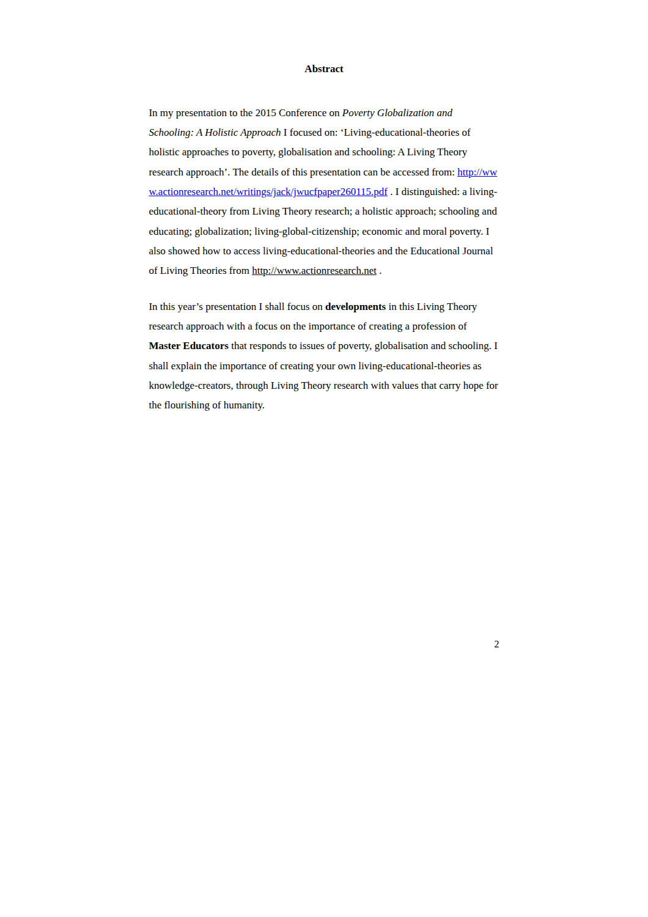Abstract
In my presentation to the 2015 Conference on Poverty Globalization and Schooling: A Holistic Approach I focused on: ‘Living-educational-theories of holistic approaches to poverty, globalisation and schooling: A Living Theory research approach’. The details of this presentation can be accessed from: http://www.actionresearch.net/writings/jack/jwucfpaper260115.pdf . I distinguished: a living-educational-theory from Living Theory research; a holistic approach; schooling and educating; globalization; living-global-citizenship; economic and moral poverty. I also showed how to access living-educational-theories and the Educational Journal of Living Theories from http://www.actionresearch.net .
In this year’s presentation I shall focus on developments in this Living Theory research approach with a focus on the importance of creating a profession of Master Educators that responds to issues of poverty, globalisation and schooling. I shall explain the importance of creating your own living-educational-theories as knowledge-creators, through Living Theory research with values that carry hope for the flourishing of humanity.
2